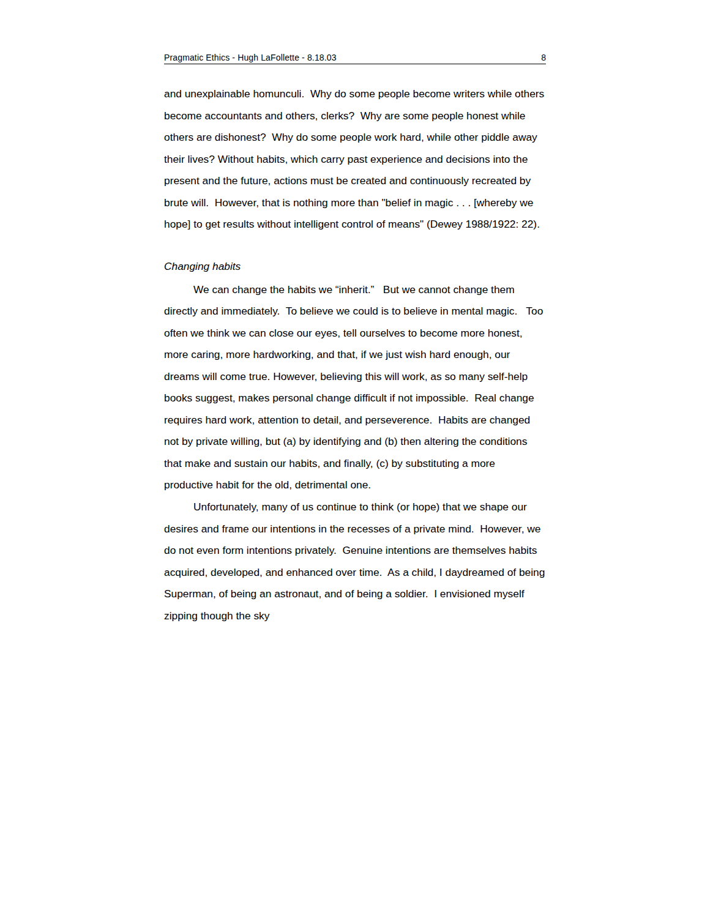Pragmatic Ethics - Hugh LaFollette - 8.18.03 8
and unexplainable homunculi. Why do some people become writers while others become accountants and others, clerks? Why are some people honest while others are dishonest? Why do some people work hard, while other piddle away their lives? Without habits, which carry past experience and decisions into the present and the future, actions must be created and continuously recreated by brute will. However, that is nothing more than "belief in magic . . . [whereby we hope] to get results without intelligent control of means" (Dewey 1988/1922: 22).
Changing habits
We can change the habits we “inherit.” But we cannot change them directly and immediately. To believe we could is to believe in mental magic. Too often we think we can close our eyes, tell ourselves to become more honest, more caring, more hardworking, and that, if we just wish hard enough, our dreams will come true. However, believing this will work, as so many self-help books suggest, makes personal change difficult if not impossible. Real change requires hard work, attention to detail, and perseverence. Habits are changed not by private willing, but (a) by identifying and (b) then altering the conditions that make and sustain our habits, and finally, (c) by substituting a more productive habit for the old, detrimental one.
Unfortunately, many of us continue to think (or hope) that we shape our desires and frame our intentions in the recesses of a private mind. However, we do not even form intentions privately. Genuine intentions are themselves habits acquired, developed, and enhanced over time. As a child, I daydreamed of being Superman, of being an astronaut, and of being a soldier. I envisioned myself zipping though the sky